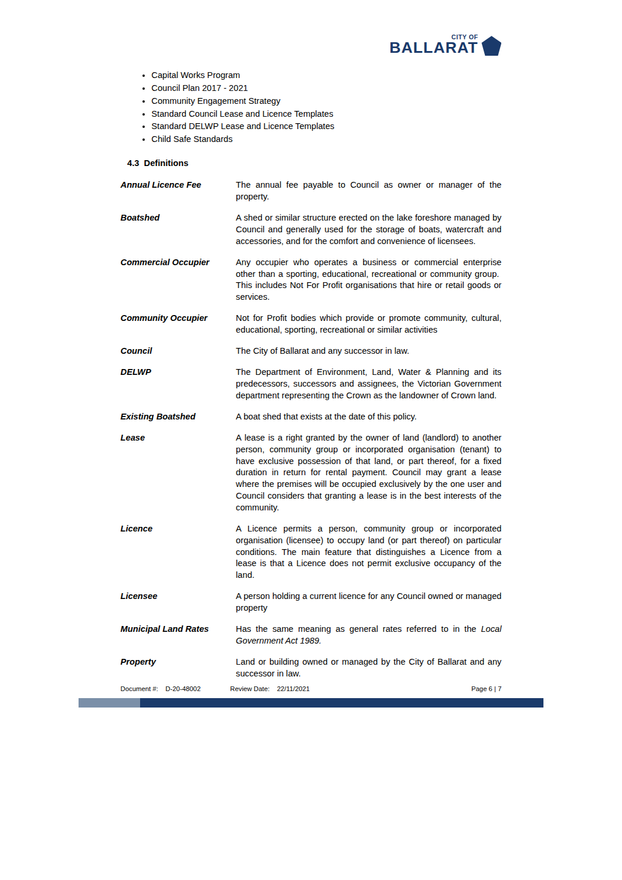CITY OF
BALLARAT
Capital Works Program
Council Plan 2017 - 2021
Community Engagement Strategy
Standard Council Lease and Licence Templates
Standard DELWP Lease and Licence Templates
Child Safe Standards
4.3 Definitions
| Annual Licence Fee | The annual fee payable to Council as owner or manager of the property. |
| Boatshed | A shed or similar structure erected on the lake foreshore managed by Council and generally used for the storage of boats, watercraft and accessories, and for the comfort and convenience of licensees. |
| Commercial Occupier | Any occupier who operates a business or commercial enterprise other than a sporting, educational, recreational or community group. This includes Not For Profit organisations that hire or retail goods or services. |
| Community Occupier | Not for Profit bodies which provide or promote community, cultural, educational, sporting, recreational or similar activities |
| Council | The City of Ballarat and any successor in law. |
| DELWP | The Department of Environment, Land, Water & Planning and its predecessors, successors and assignees, the Victorian Government department representing the Crown as the landowner of Crown land. |
| Existing Boatshed | A boat shed that exists at the date of this policy. |
| Lease | A lease is a right granted by the owner of land (landlord) to another person, community group or incorporated organisation (tenant) to have exclusive possession of that land, or part thereof, for a fixed duration in return for rental payment. Council may grant a lease where the premises will be occupied exclusively by the one user and Council considers that granting a lease is in the best interests of the community. |
| Licence | A Licence permits a person, community group or incorporated organisation (licensee) to occupy land (or part thereof) on particular conditions. The main feature that distinguishes a Licence from a lease is that a Licence does not permit exclusive occupancy of the land. |
| Licensee | A person holding a current licence for any Council owned or managed property |
| Municipal Land Rates | Has the same meaning as general rates referred to in the Local Government Act 1989. |
| Property | Land or building owned or managed by the City of Ballarat and any successor in law. |
Document #: D-20-48002 Review Date: 22/11/2021 Page 6 | 7